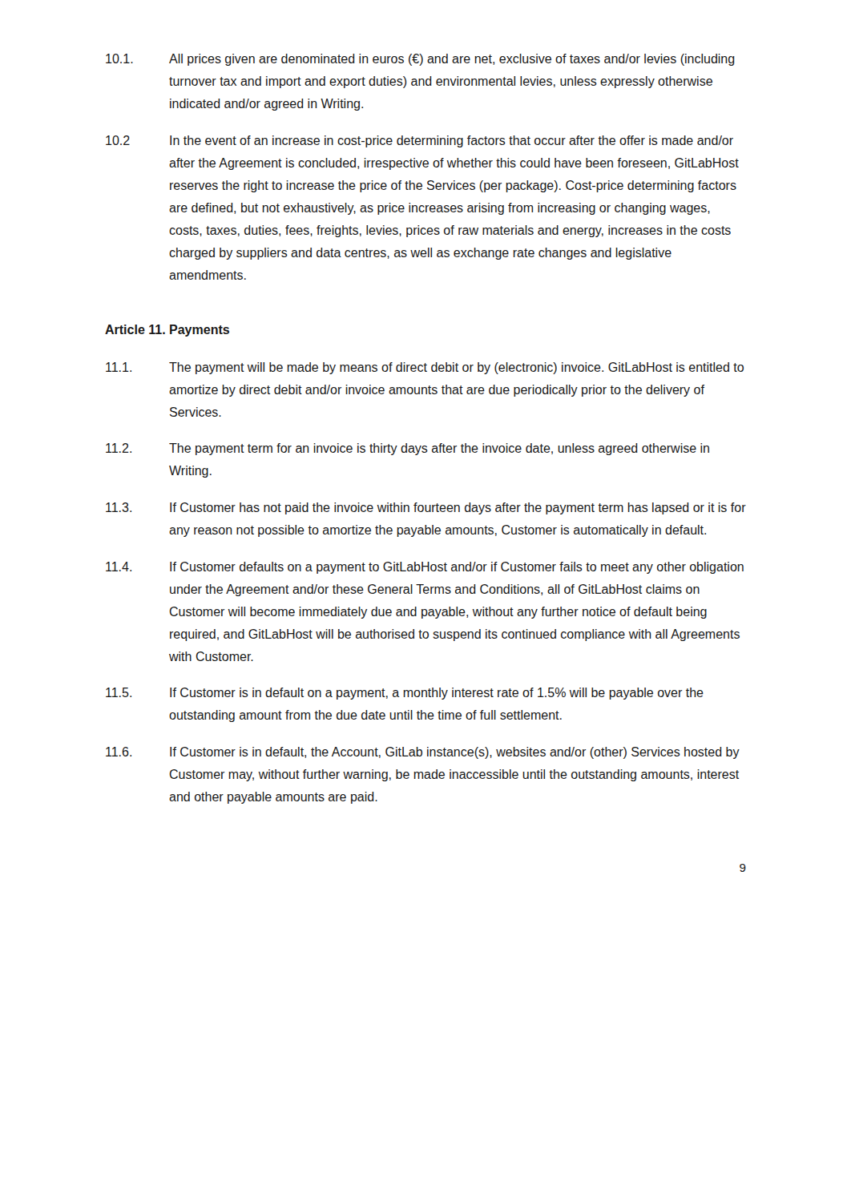10.1. All prices given are denominated in euros (€) and are net, exclusive of taxes and/or levies (including turnover tax and import and export duties) and environmental levies, unless expressly otherwise indicated and/or agreed in Writing.
10.2 In the event of an increase in cost-price determining factors that occur after the offer is made and/or after the Agreement is concluded, irrespective of whether this could have been foreseen, GitLabHost reserves the right to increase the price of the Services (per package). Cost-price determining factors are defined, but not exhaustively, as price increases arising from increasing or changing wages, costs, taxes, duties, fees, freights, levies, prices of raw materials and energy, increases in the costs charged by suppliers and data centres, as well as exchange rate changes and legislative amendments.
Article 11. Payments
11.1. The payment will be made by means of direct debit or by (electronic) invoice. GitLabHost is entitled to amortize by direct debit and/or invoice amounts that are due periodically prior to the delivery of Services.
11.2. The payment term for an invoice is thirty days after the invoice date, unless agreed otherwise in Writing.
11.3. If Customer has not paid the invoice within fourteen days after the payment term has lapsed or it is for any reason not possible to amortize the payable amounts, Customer is automatically in default.
11.4. If Customer defaults on a payment to GitLabHost and/or if Customer fails to meet any other obligation under the Agreement and/or these General Terms and Conditions, all of GitLabHost claims on Customer will become immediately due and payable, without any further notice of default being required, and GitLabHost will be authorised to suspend its continued compliance with all Agreements with Customer.
11.5. If Customer is in default on a payment, a monthly interest rate of 1.5% will be payable over the outstanding amount from the due date until the time of full settlement.
11.6. If Customer is in default, the Account, GitLab instance(s), websites and/or (other) Services hosted by Customer may, without further warning, be made inaccessible until the outstanding amounts, interest and other payable amounts are paid.
9